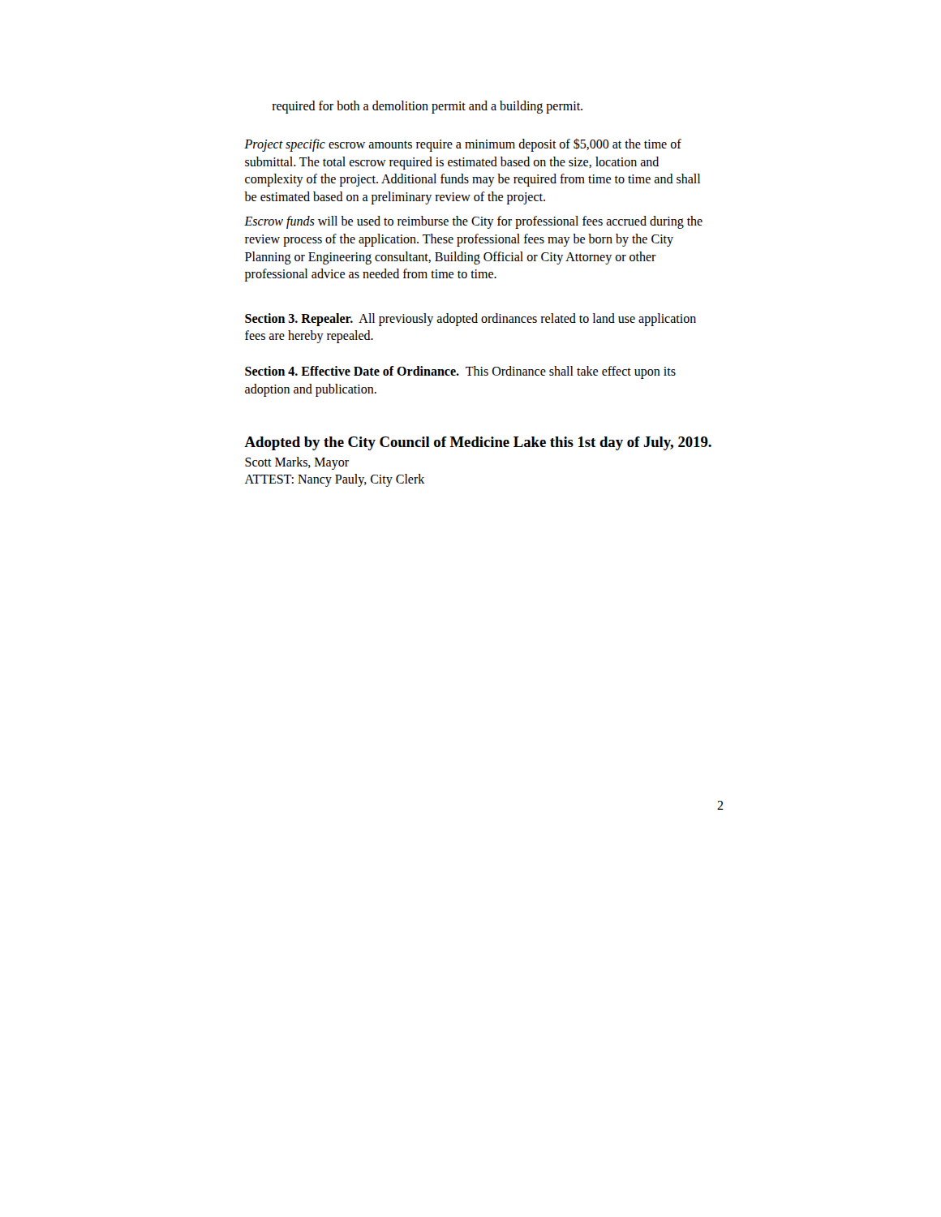required for both a demolition permit and a building permit.
Project specific escrow amounts require a minimum deposit of $5,000 at the time of submittal. The total escrow required is estimated based on the size, location and complexity of the project. Additional funds may be required from time to time and shall be estimated based on a preliminary review of the project.
Escrow funds will be used to reimburse the City for professional fees accrued during the review process of the application. These professional fees may be born by the City Planning or Engineering consultant, Building Official or City Attorney or other professional advice as needed from time to time.
Section 3. Repealer. All previously adopted ordinances related to land use application fees are hereby repealed.
Section 4. Effective Date of Ordinance. This Ordinance shall take effect upon its adoption and publication.
Adopted by the City Council of Medicine Lake this 1st day of July, 2019.
Scott Marks, Mayor
ATTEST: Nancy Pauly, City Clerk
2